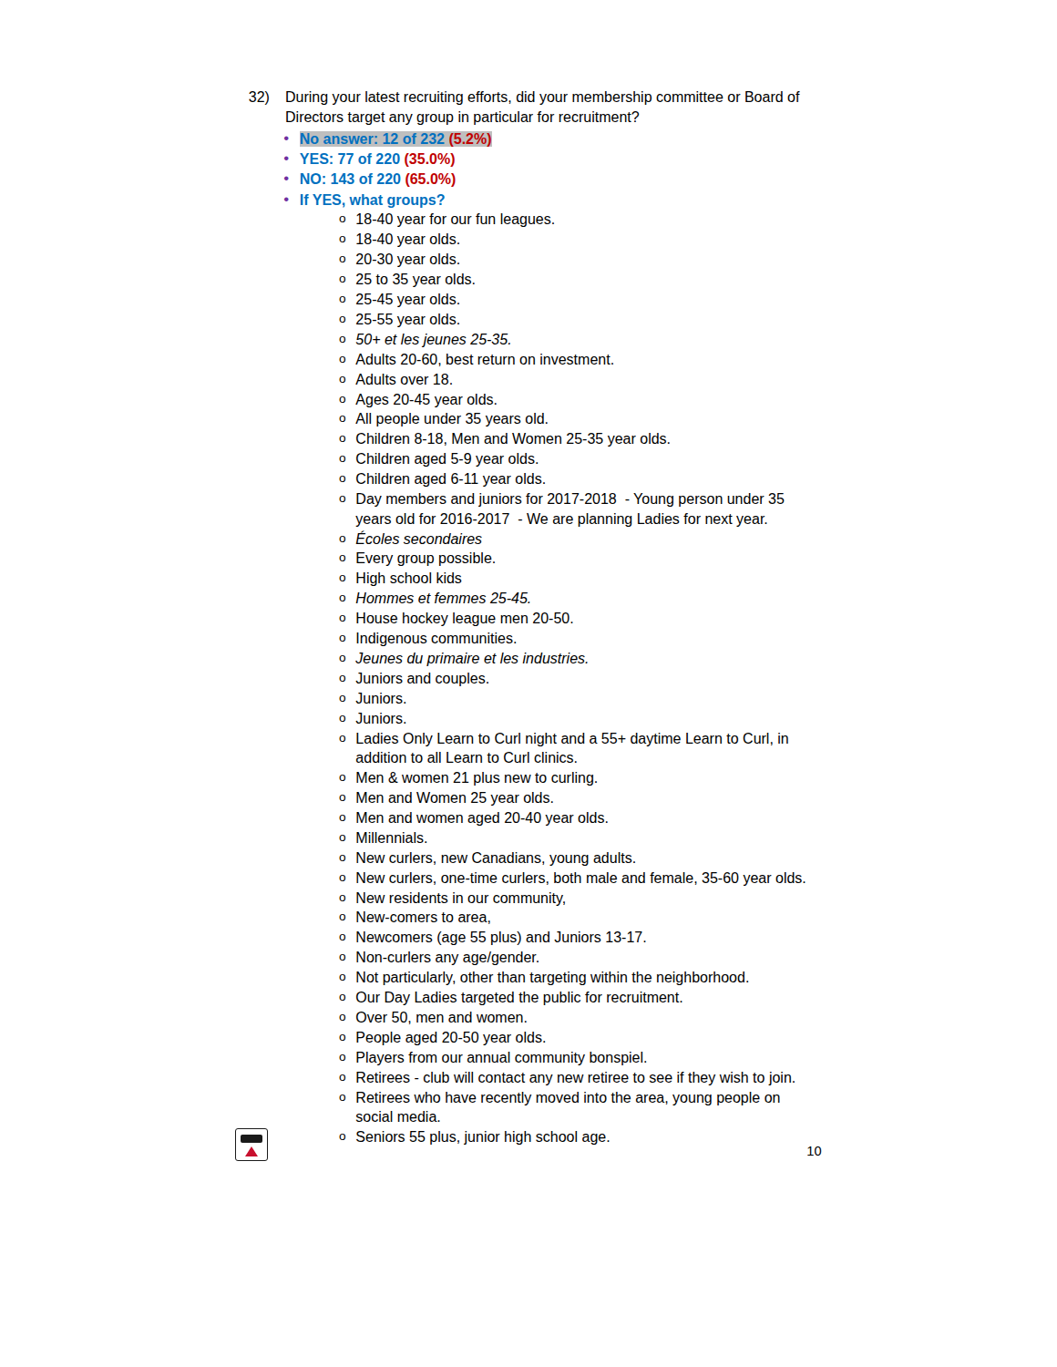32)
During your latest recruiting efforts, did your membership committee or Board of Directors target any group in particular for recruitment?
No answer: 12 of 232 (5.2%)
YES: 77 of 220 (35.0%)
NO: 143 of 220 (65.0%)
If YES, what groups?
18-40 year for our fun leagues.
18-40 year olds.
20-30 year olds.
25 to 35 year olds.
25-45 year olds.
25-55 year olds.
50+ et les jeunes 25-35.
Adults 20-60, best return on investment.
Adults over 18.
Ages 20-45 year olds.
All people under 35 years old.
Children 8-18, Men and Women 25-35 year olds.
Children aged 5-9 year olds.
Children aged 6-11 year olds.
Day members and juniors for 2017-2018 - Young person under 35 years old for 2016-2017 - We are planning Ladies for next year.
Écoles secondaires
Every group possible.
High school kids
Hommes et femmes 25-45.
House hockey league men 20-50.
Indigenous communities.
Jeunes du primaire et les industries.
Juniors and couples.
Juniors.
Juniors.
Ladies Only Learn to Curl night and a 55+ daytime Learn to Curl, in addition to all Learn to Curl clinics.
Men & women 21 plus new to curling.
Men and Women 25 year olds.
Men and women aged 20-40 year olds.
Millennials.
New curlers, new Canadians, young adults.
New curlers, one-time curlers, both male and female, 35-60 year olds.
New residents in our community,
New-comers to area,
Newcomers (age 55 plus) and Juniors 13-17.
Non-curlers any age/gender.
Not particularly, other than targeting within the neighborhood.
Our Day Ladies targeted the public for recruitment.
Over 50, men and women.
People aged 20-50 year olds.
Players from our annual community bonspiel.
Retirees - club will contact any new retiree to see if they wish to join.
Retirees who have recently moved into the area, young people on social media.
Seniors 55 plus, junior high school age.
10